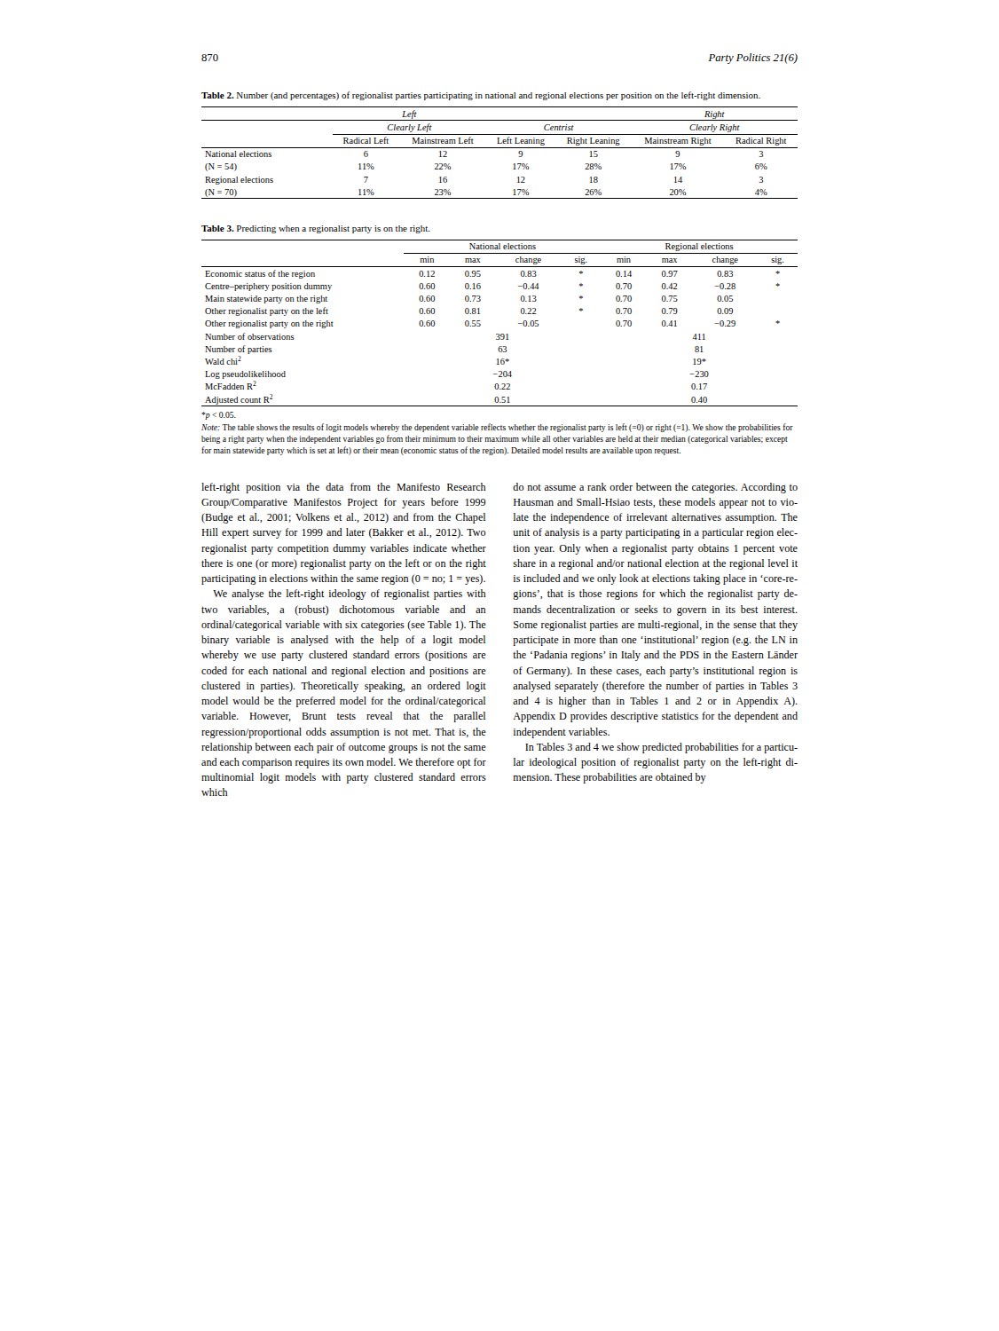870 Party Politics 21(6)
Table 2. Number (and percentages) of regionalist parties participating in national and regional elections per position on the left-right dimension.
| | Left | | Right |
| --- | --- | --- | --- |
| | Clearly Left | Centrist | Clearly Right |
| | Radical Left | Mainstream Left | Left Leaning | Right Leaning | Mainstream Right | Radical Right |
| National elections | 6 | 12 | 9 | 15 | 9 | 3 |
| (N = 54) | 11% | 22% | 17% | 28% | 17% | 6% |
| Regional elections | 7 | 16 | 12 | 18 | 14 | 3 |
| (N = 70) | 11% | 23% | 17% | 26% | 20% | 4% |
Table 3. Predicting when a regionalist party is on the right.
| | National elections | Regional elections |
| --- | --- | --- |
| | min | max | change | sig. | min | max | change | sig. |
| Economic status of the region | 0.12 | 0.95 | 0.83 | * | 0.14 | 0.97 | 0.83 | * |
| Centre–periphery position dummy | 0.60 | 0.16 | −0.44 | * | 0.70 | 0.42 | −0.28 | * |
| Main statewide party on the right | 0.60 | 0.73 | 0.13 | * | 0.70 | 0.75 | 0.05 | |
| Other regionalist party on the left | 0.60 | 0.81 | 0.22 | * | 0.70 | 0.79 | 0.09 | |
| Other regionalist party on the right | 0.60 | 0.55 | −0.05 | | 0.70 | 0.41 | −0.29 | * |
| Number of observations | 391 | 411 |
| Number of parties | 63 | 81 |
| Wald chi 2 | 16* | 19* |
| Log pseudolikelihood | −204 | −230 |
| McFadden R 2 | 0.22 | 0.17 |
| Adjusted count R 2 | 0.51 | 0.40 |
*p < 0.05.
Note: The table shows the results of logit models whereby the dependent variable reflects whether the regionalist party is left (=0) or right (=1). We show the probabilities for being a right party when the independent variables go from their minimum to their maximum while all other variables are held at their median (categorical variables; except for main statewide party which is set at left) or their mean (economic status of the region). Detailed model results are available upon request.
left-right position via the data from the Manifesto Research Group/Comparative Manifestos Project for years before 1999 (Budge et al., 2001; Volkens et al., 2012) and from the Chapel Hill expert survey for 1999 and later (Bakker et al., 2012). Two regionalist party competition dummy variables indicate whether there is one (or more) regionalist party on the left or on the right participating in elections within the same region (0 = no; 1 = yes).
We analyse the left-right ideology of regionalist parties with two variables, a (robust) dichotomous variable and an ordinal/categorical variable with six categories (see Table 1). The binary variable is analysed with the help of a logit model whereby we use party clustered standard errors (positions are coded for each national and regional election and positions are clustered in parties). Theoretically speaking, an ordered logit model would be the preferred model for the ordinal/categorical variable. However, Brunt tests reveal that the parallel regression/proportional odds assumption is not met. That is, the relationship between each pair of outcome groups is not the same and each comparison requires its own model. We therefore opt for multinomial logit models with party clustered standard errors which
do not assume a rank order between the categories. According to Hausman and Small-Hsiao tests, these models appear not to violate the independence of irrelevant alternatives assumption. The unit of analysis is a party participating in a particular region election year. Only when a regionalist party obtains 1 percent vote share in a regional and/or national election at the regional level it is included and we only look at elections taking place in ‘core-regions’, that is those regions for which the regionalist party demands decentralization or seeks to govern in its best interest. Some regionalist parties are multi-regional, in the sense that they participate in more than one ‘institutional’ region (e.g. the LN in the ‘Padania regions’ in Italy and the PDS in the Eastern Länder of Germany). In these cases, each party’s institutional region is analysed separately (therefore the number of parties in Tables 3 and 4 is higher than in Tables 1 and 2 or in Appendix A). Appendix D provides descriptive statistics for the dependent and independent variables.
In Tables 3 and 4 we show predicted probabilities for a particular ideological position of regionalist party on the left-right dimension. These probabilities are obtained by